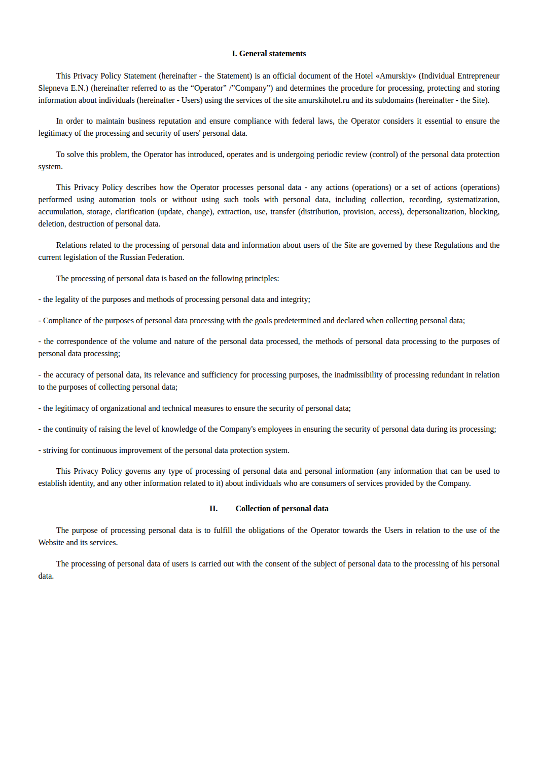I. General statements
This Privacy Policy Statement (hereinafter - the Statement) is an official document of the Hotel «Amurskiy» (Individual Entrepreneur Slepneva E.N.) (hereinafter referred to as the “Operator” /”Company”) and determines the procedure for processing, protecting and storing information about individuals (hereinafter - Users) using the services of the site amurskihotel.ru and its subdomains (hereinafter - the Site).
In order to maintain business reputation and ensure compliance with federal laws, the Operator considers it essential to ensure the legitimacy of the processing and security of users' personal data.
To solve this problem, the Operator has introduced, operates and is undergoing periodic review (control) of the personal data protection system.
This Privacy Policy describes how the Operator processes personal data - any actions (operations) or a set of actions (operations) performed using automation tools or without using such tools with personal data, including collection, recording, systematization, accumulation, storage, clarification (update, change), extraction, use, transfer (distribution, provision, access), depersonalization, blocking, deletion, destruction of personal data.
Relations related to the processing of personal data and information about users of the Site are governed by these Regulations and the current legislation of the Russian Federation.
The processing of personal data is based on the following principles:
- the legality of the purposes and methods of processing personal data and integrity;
- Compliance of the purposes of personal data processing with the goals predetermined and declared when collecting personal data;
- the correspondence of the volume and nature of the personal data processed, the methods of personal data processing to the purposes of personal data processing;
- the accuracy of personal data, its relevance and sufficiency for processing purposes, the inadmissibility of processing redundant in relation to the purposes of collecting personal data;
- the legitimacy of organizational and technical measures to ensure the security of personal data;
- the continuity of raising the level of knowledge of the Company's employees in ensuring the security of personal data during its processing;
- striving for continuous improvement of the personal data protection system.
This Privacy Policy governs any type of processing of personal data and personal information (any information that can be used to establish identity, and any other information related to it) about individuals who are consumers of services provided by the Company.
II. Collection of personal data
The purpose of processing personal data is to fulfill the obligations of the Operator towards the Users in relation to the use of the Website and its services.
The processing of personal data of users is carried out with the consent of the subject of personal data to the processing of his personal data.